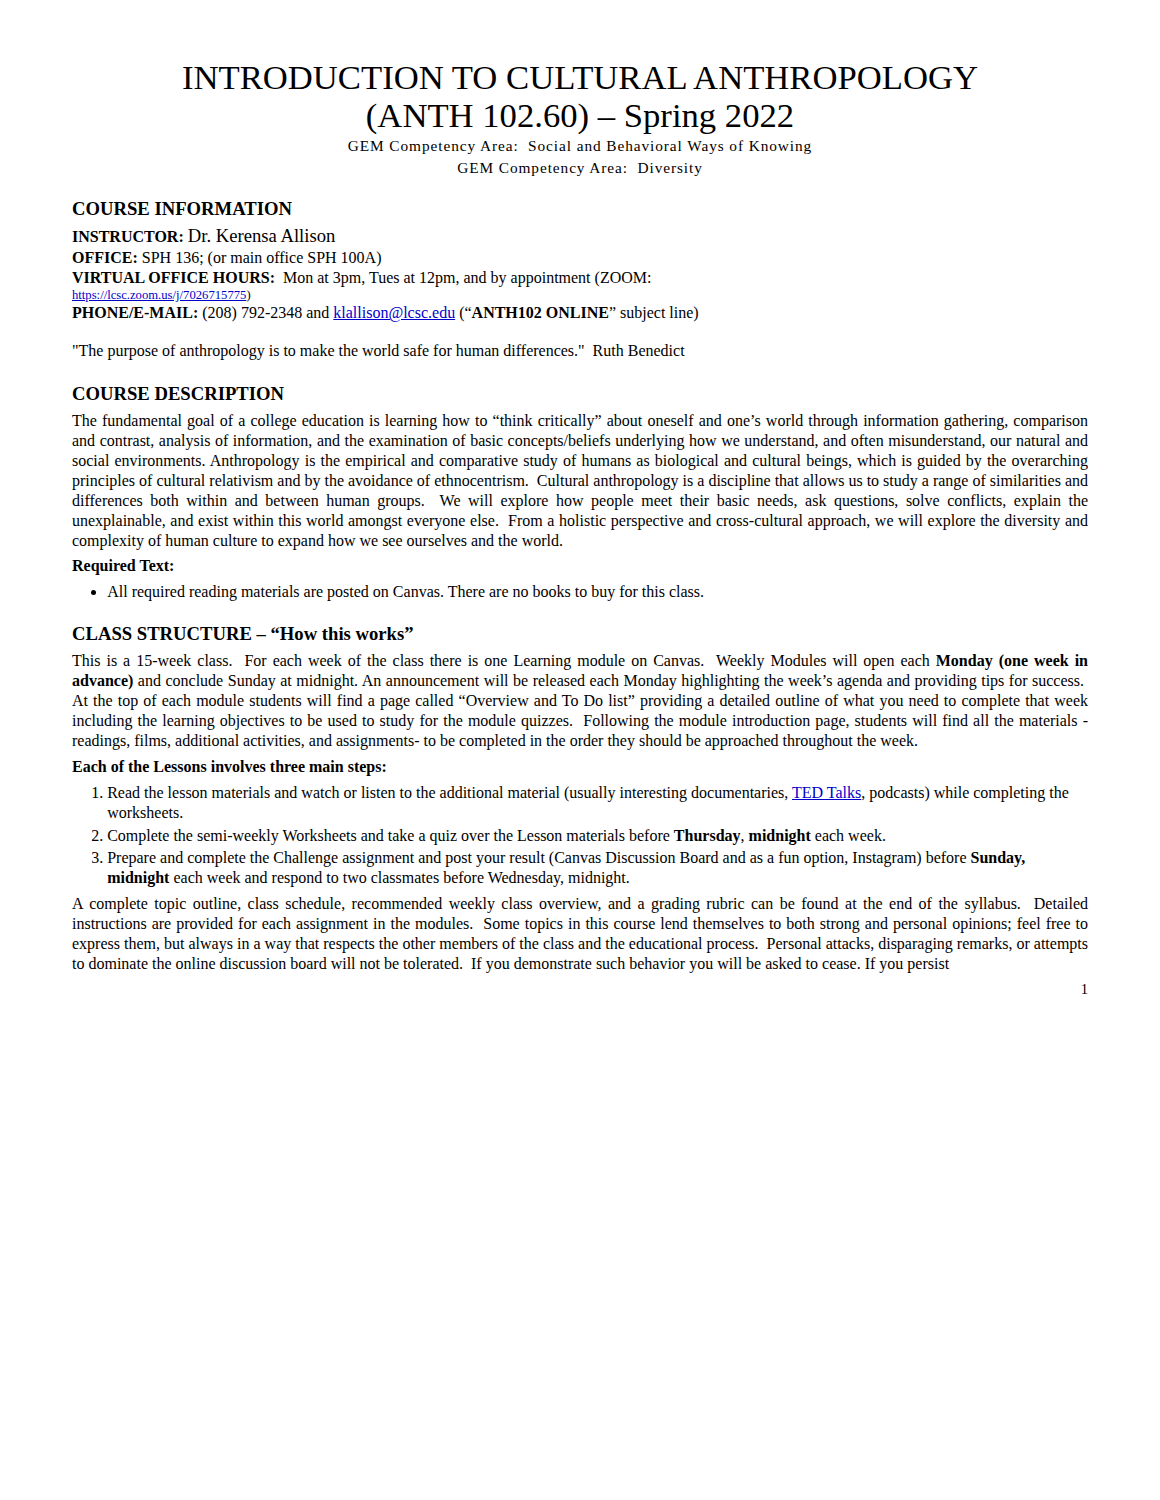INTRODUCTION TO CULTURAL ANTHROPOLOGY (ANTH 102.60) – Spring 2022
GEM Competency Area: Social and Behavioral Ways of Knowing
GEM Competency Area: Diversity
COURSE INFORMATION
INSTRUCTOR: Dr. Kerensa Allison
OFFICE: SPH 136; (or main office SPH 100A)
VIRTUAL OFFICE HOURS: Mon at 3pm, Tues at 12pm, and by appointment (ZOOM:
https://lcsc.zoom.us/j/7026715775)
PHONE/E-MAIL: (208) 792-2348 and klallison@lcsc.edu (“ANTH102 ONLINE” subject line)
"The purpose of anthropology is to make the world safe for human differences." Ruth Benedict
COURSE DESCRIPTION
The fundamental goal of a college education is learning how to “think critically” about oneself and one’s world through information gathering, comparison and contrast, analysis of information, and the examination of basic concepts/beliefs underlying how we understand, and often misunderstand, our natural and social environments. Anthropology is the empirical and comparative study of humans as biological and cultural beings, which is guided by the overarching principles of cultural relativism and by the avoidance of ethnocentrism. Cultural anthropology is a discipline that allows us to study a range of similarities and differences both within and between human groups. We will explore how people meet their basic needs, ask questions, solve conflicts, explain the unexplainable, and exist within this world amongst everyone else. From a holistic perspective and cross-cultural approach, we will explore the diversity and complexity of human culture to expand how we see ourselves and the world.
Required Text:
All required reading materials are posted on Canvas. There are no books to buy for this class.
CLASS STRUCTURE – “How this works”
This is a 15-week class. For each week of the class there is one Learning module on Canvas. Weekly Modules will open each Monday (one week in advance) and conclude Sunday at midnight. An announcement will be released each Monday highlighting the week’s agenda and providing tips for success. At the top of each module students will find a page called “Overview and To Do list” providing a detailed outline of what you need to complete that week including the learning objectives to be used to study for the module quizzes. Following the module introduction page, students will find all the materials - readings, films, additional activities, and assignments- to be completed in the order they should be approached throughout the week.
Each of the Lessons involves three main steps:
Read the lesson materials and watch or listen to the additional material (usually interesting documentaries, TED Talks, podcasts) while completing the worksheets.
Complete the semi-weekly Worksheets and take a quiz over the Lesson materials before Thursday, midnight each week.
Prepare and complete the Challenge assignment and post your result (Canvas Discussion Board and as a fun option, Instagram) before Sunday, midnight each week and respond to two classmates before Wednesday, midnight.
A complete topic outline, class schedule, recommended weekly class overview, and a grading rubric can be found at the end of the syllabus. Detailed instructions are provided for each assignment in the modules. Some topics in this course lend themselves to both strong and personal opinions; feel free to express them, but always in a way that respects the other members of the class and the educational process. Personal attacks, disparaging remarks, or attempts to dominate the online discussion board will not be tolerated. If you demonstrate such behavior you will be asked to cease. If you persist
1